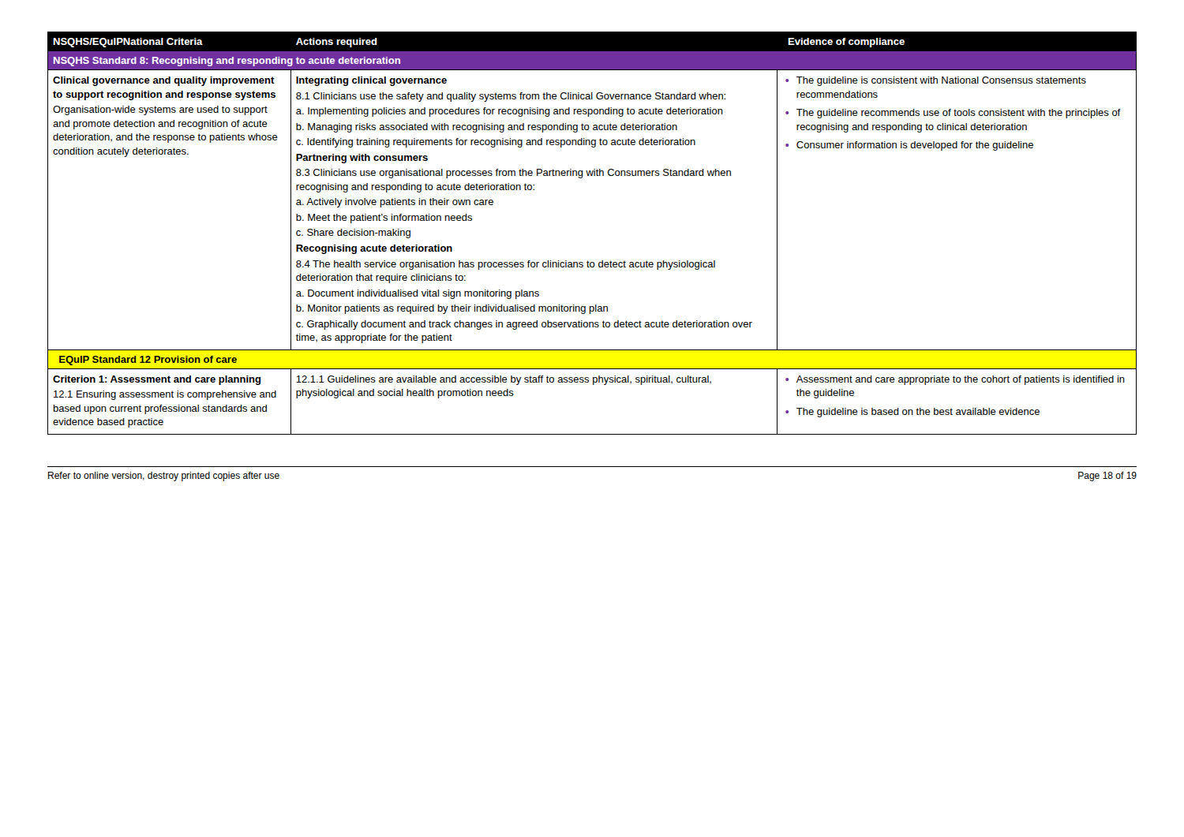| NSQHS/EQuIPNational Criteria | Actions required | Evidence of compliance |
| --- | --- | --- |
| NSQHS Standard 8: Recognising and responding to acute deterioration |
| Clinical governance and quality improvement to support recognition and response systems Organisation-wide systems are used to support and promote detection and recognition of acute deterioration, and the response to patients whose condition acutely deteriorates. | Integrating clinical governance 8.1 Clinicians use the safety and quality systems from the Clinical Governance Standard when: a. Implementing policies and procedures for recognising and responding to acute deterioration b. Managing risks associated with recognising and responding to acute deterioration c. Identifying training requirements for recognising and responding to acute deterioration Partnering with consumers 8.3 Clinicians use organisational processes from the Partnering with Consumers Standard when recognising and responding to acute deterioration to: a. Actively involve patients in their own care b. Meet the patient’s information needs c. Share decision-making Recognising acute deterioration 8.4 The health service organisation has processes for clinicians to detect acute physiological deterioration that require clinicians to: a. Document individualised vital sign monitoring plans b. Monitor patients as required by their individualised monitoring plan c. Graphically document and track changes in agreed observations to detect acute deterioration over time, as appropriate for the patient | The guideline is consistent with National Consensus statements recommendations The guideline recommends use of tools consistent with the principles of recognising and responding to clinical deterioration Consumer information is developed for the guideline |
| EQuIP Standard 12 Provision of care |
| Criterion 1: Assessment and care planning 12.1 Ensuring assessment is comprehensive and based upon current professional standards and evidence based practice | 12.1.1 Guidelines are available and accessible by staff to assess physical, spiritual, cultural, physiological and social health promotion needs | Assessment and care appropriate to the cohort of patients is identified in the guideline The guideline is based on the best available evidence |
Refer to online version, destroy printed copies after use Page 18 of 19